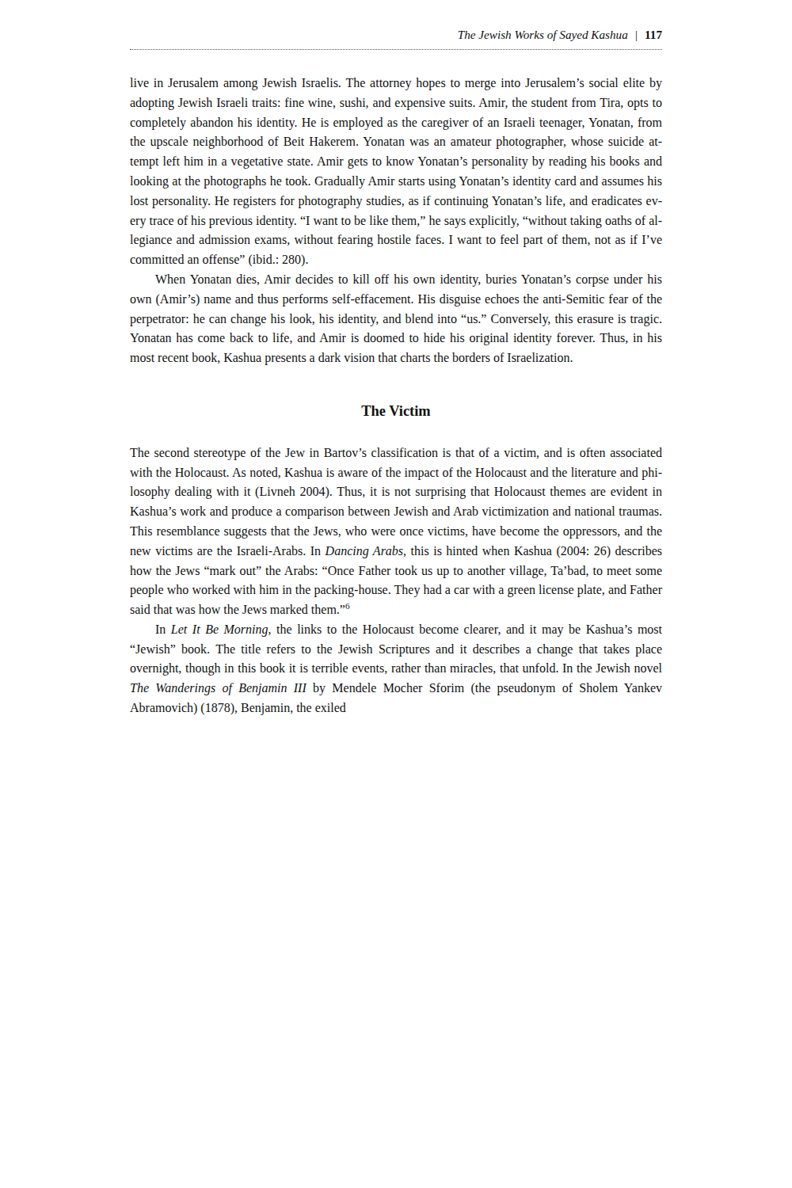The Jewish Works of Sayed Kashua|117
live in Jerusalem among Jewish Israelis. The attorney hopes to merge into Jerusalem’s social elite by adopting Jewish Israeli traits: fine wine, sushi, and expensive suits. Amir, the student from Tira, opts to completely abandon his identity. He is employed as the caregiver of an Israeli teenager, Yonatan, from the upscale neighborhood of Beit Hakerem. Yonatan was an amateur photographer, whose suicide attempt left him in a vegetative state. Amir gets to know Yonatan’s personality by reading his books and looking at the photographs he took. Gradually Amir starts using Yonatan’s identity card and assumes his lost personality. He registers for photography studies, as if continuing Yonatan’s life, and eradicates every trace of his previous identity. “I want to be like them,” he says explicitly, “without taking oaths of allegiance and admission exams, without fearing hostile faces. I want to feel part of them, not as if I’ve committed an offense” (ibid.: 280).
When Yonatan dies, Amir decides to kill off his own identity, buries Yonatan’s corpse under his own (Amir’s) name and thus performs self-effacement. His disguise echoes the anti-Semitic fear of the perpetrator: he can change his look, his identity, and blend into “us.” Conversely, this erasure is tragic. Yonatan has come back to life, and Amir is doomed to hide his original identity forever. Thus, in his most recent book, Kashua presents a dark vision that charts the borders of Israelization.
The Victim
The second stereotype of the Jew in Bartov’s classification is that of a victim, and is often associated with the Holocaust. As noted, Kashua is aware of the impact of the Holocaust and the literature and philosophy dealing with it (Livneh 2004). Thus, it is not surprising that Holocaust themes are evident in Kashua’s work and produce a comparison between Jewish and Arab victimization and national traumas. This resemblance suggests that the Jews, who were once victims, have become the oppressors, and the new victims are the Israeli-Arabs. In Dancing Arabs, this is hinted when Kashua (2004: 26) describes how the Jews “mark out” the Arabs: “Once Father took us up to another village, Ta’bad, to meet some people who worked with him in the packing-house. They had a car with a green license plate, and Father said that was how the Jews marked them.”6
In Let It Be Morning, the links to the Holocaust become clearer, and it may be Kashua’s most “Jewish” book. The title refers to the Jewish Scriptures and it describes a change that takes place overnight, though in this book it is terrible events, rather than miracles, that unfold. In the Jewish novel The Wanderings of Benjamin III by Mendele Mocher Sforim (the pseudonym of Sholem Yankev Abramovich) (1878), Benjamin, the exiled